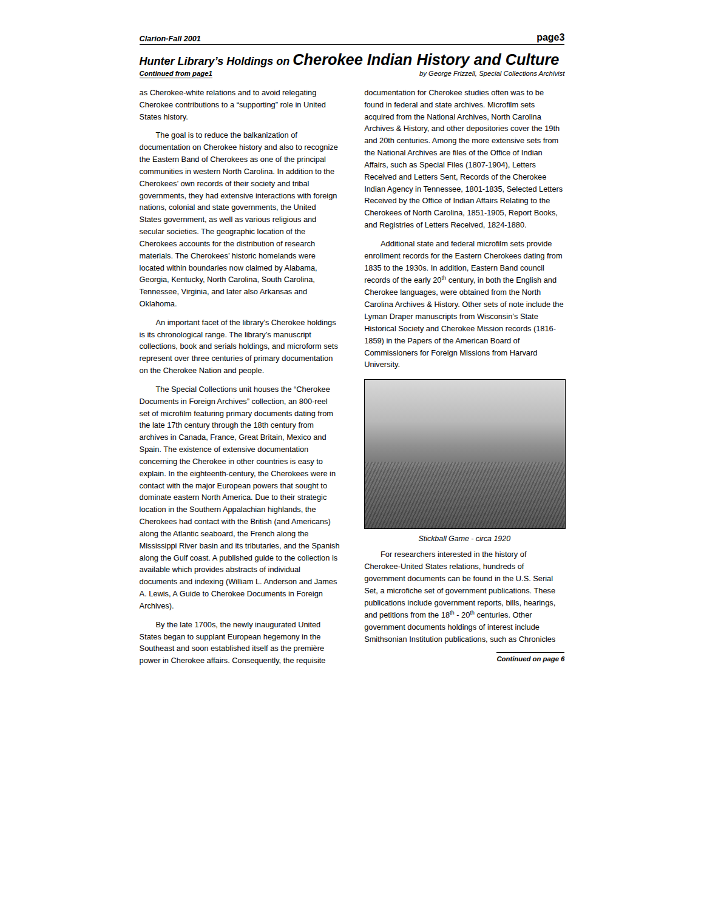Clarion-Fall 2001
page3
Hunter Library’s Holdings on Cherokee Indian History and Culture
Continued from page1
by George Frizzell, Special Collections Archivist
as Cherokee-white relations and to avoid relegating Cherokee contributions to a “supporting” role in United States history.
The goal is to reduce the balkanization of documentation on Cherokee history and also to recognize the Eastern Band of Cherokees as one of the principal communities in western North Carolina. In addition to the Cherokees’ own records of their society and tribal governments, they had extensive interactions with foreign nations, colonial and state governments, the United States government, as well as various religious and secular societies. The geographic location of the Cherokees accounts for the distribution of research materials. The Cherokees’ historic homelands were located within boundaries now claimed by Alabama, Georgia, Kentucky, North Carolina, South Carolina, Tennessee, Virginia, and later also Arkansas and Oklahoma.
An important facet of the library’s Cherokee holdings is its chronological range. The library’s manuscript collections, book and serials holdings, and microform sets represent over three centuries of primary documentation on the Cherokee Nation and people.
The Special Collections unit houses the “Cherokee Documents in Foreign Archives” collection, an 800-reel set of microfilm featuring primary documents dating from the late 17th century through the 18th century from archives in Canada, France, Great Britain, Mexico and Spain. The existence of extensive documentation concerning the Cherokee in other countries is easy to explain. In the eighteenth-century, the Cherokees were in contact with the major European powers that sought to dominate eastern North America. Due to their strategic location in the Southern Appalachian highlands, the Cherokees had contact with the British (and Americans) along the Atlantic seaboard, the French along the Mississippi River basin and its tributaries, and the Spanish along the Gulf coast. A published guide to the collection is available which provides abstracts of individual documents and indexing (William L. Anderson and James A. Lewis, A Guide to Cherokee Documents in Foreign Archives).
By the late 1700s, the newly inaugurated United States began to supplant European hegemony in the Southeast and soon established itself as the première power in Cherokee affairs. Consequently, the requisite
documentation for Cherokee studies often was to be found in federal and state archives. Microfilm sets acquired from the National Archives, North Carolina Archives & History, and other depositories cover the 19th and 20th centuries. Among the more extensive sets from the National Archives are files of the Office of Indian Affairs, such as Special Files (1807-1904), Letters Received and Letters Sent, Records of the Cherokee Indian Agency in Tennessee, 1801-1835, Selected Letters Received by the Office of Indian Affairs Relating to the Cherokees of North Carolina, 1851-1905, Report Books, and Registries of Letters Received, 1824-1880.
Additional state and federal microfilm sets provide enrollment records for the Eastern Cherokees dating from 1835 to the 1930s. In addition, Eastern Band council records of the early 20th century, in both the English and Cherokee languages, were obtained from the North Carolina Archives & History. Other sets of note include the Lyman Draper manuscripts from Wisconsin’s State Historical Society and Cherokee Mission records (1816-1859) in the Papers of the American Board of Commissioners for Foreign Missions from Harvard University.
Stickball Game - circa 1920
For researchers interested in the history of Cherokee-United States relations, hundreds of government documents can be found in the U.S. Serial Set, a microfiche set of government publications. These publications include government reports, bills, hearings, and petitions from the 18th - 20th centuries. Other government documents holdings of interest include Smithsonian Institution publications, such as Chronicles
Continued on page 6